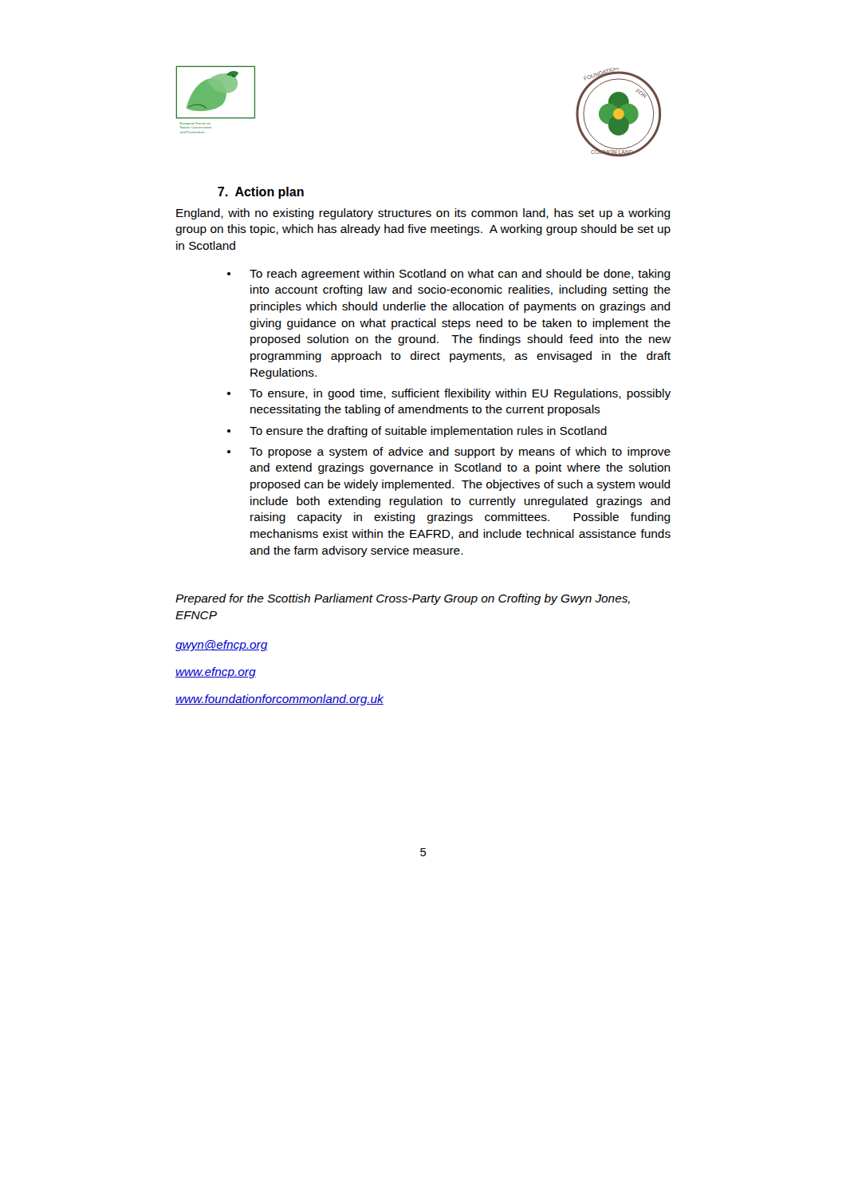European Forum on Nature Conservation and Pastoralism
FOUNDATION FOR COMMON LAND
7. Action plan
England, with no existing regulatory structures on its common land, has set up a working group on this topic, which has already had five meetings. A working group should be set up in Scotland
To reach agreement within Scotland on what can and should be done, taking into account crofting law and socio-economic realities, including setting the principles which should underlie the allocation of payments on grazings and giving guidance on what practical steps need to be taken to implement the proposed solution on the ground. The findings should feed into the new programming approach to direct payments, as envisaged in the draft Regulations.
To ensure, in good time, sufficient flexibility within EU Regulations, possibly necessitating the tabling of amendments to the current proposals
To ensure the drafting of suitable implementation rules in Scotland
To propose a system of advice and support by means of which to improve and extend grazings governance in Scotland to a point where the solution proposed can be widely implemented. The objectives of such a system would include both extending regulation to currently unregulated grazings and raising capacity in existing grazings committees. Possible funding mechanisms exist within the EAFRD, and include technical assistance funds and the farm advisory service measure.
Prepared for the Scottish Parliament Cross-Party Group on Crofting by Gwyn Jones, EFNCP
gwyn@efncp.org
www.efncp.org
www.foundationforcommonland.org.uk
5